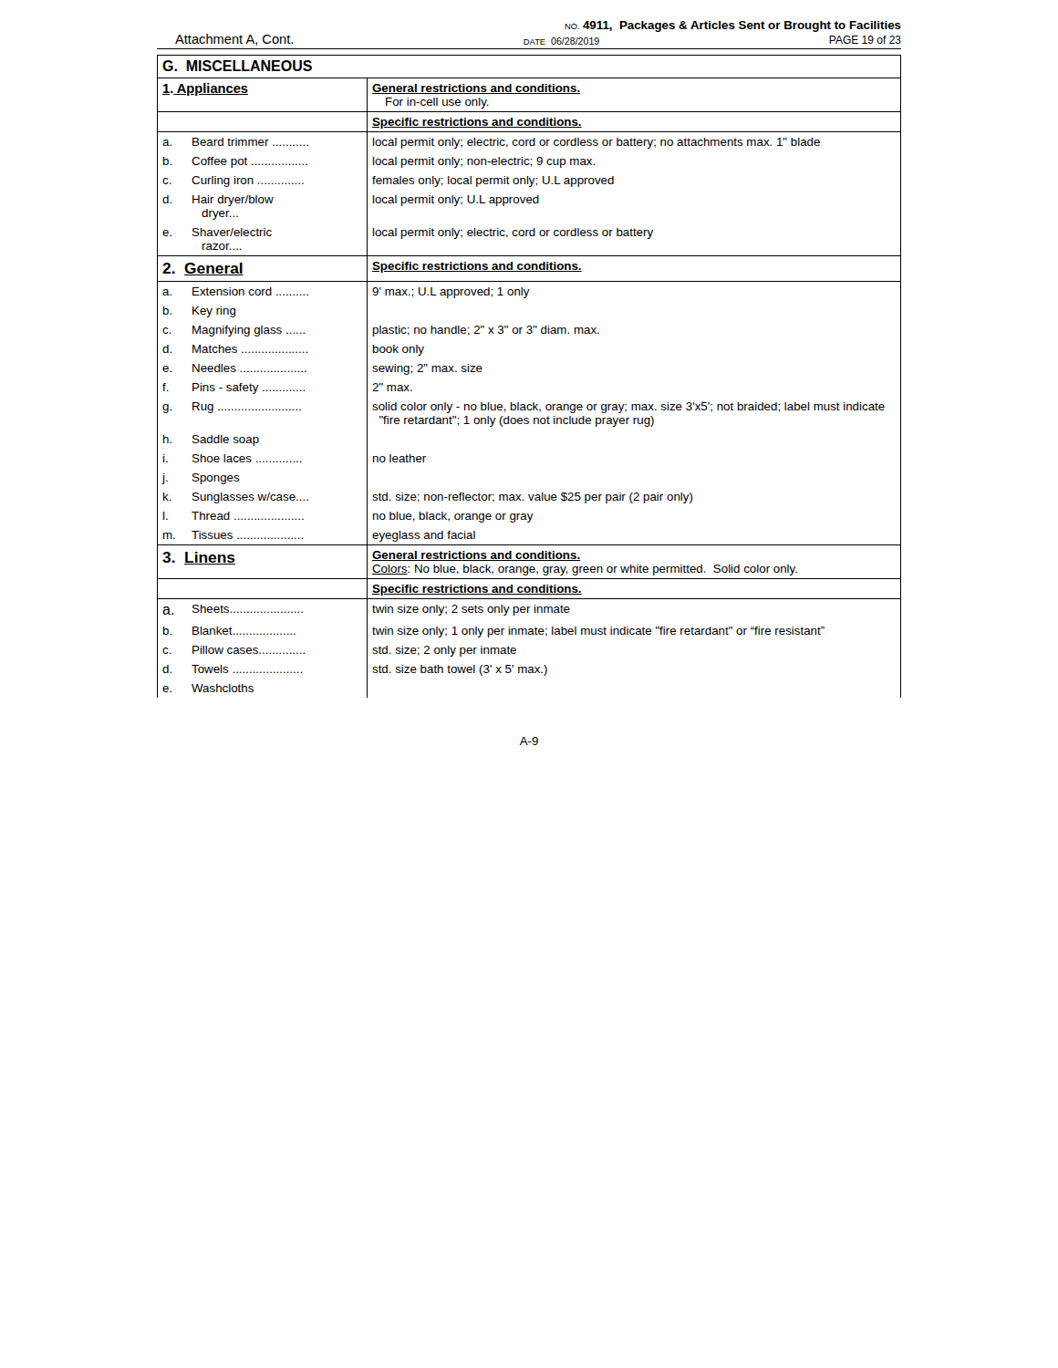NO. 4911, Packages & Articles Sent or Brought to Facilities
Attachment A, Cont.
DATE 06/28/2019
PAGE 19 of 23
| G. MISCELLANEOUS |
| 1 . Appliances | General restrictions and conditions. For in-cell use only. |
| | Specific restrictions and conditions. |
| a. | Beard trimmer ........... | local permit only; electric, cord or cordless or battery; no attachments max. 1" blade |
| b. | Coffee pot ................. | local permit only; non-electric; 9 cup max. |
| c. | Curling iron .............. | females only; local permit only; U.L approved |
| d. | Hair dryer/blow dryer... | local permit only; U.L approved |
| e. | Shaver/electric razor.... | local permit only; electric, cord or cordless or battery |
| 2. General | Specific restrictions and conditions. |
| a. | Extension cord .......... | 9' max.; U.L approved; 1 only |
| b. | Key ring | |
| c. | Magnifying glass ...... | plastic; no handle; 2" x 3" or 3" diam. max. |
| d. | Matches .................... | book only |
| e. | Needles .................... | sewing; 2" max. size |
| f. | Pins - safety ............. | 2" max. |
| g. | Rug ......................... | solid color only - no blue, black, orange or gray; max. size 3'x5'; not braided; label must indicate "fire retardant"; 1 only (does not include prayer rug) |
| h. | Saddle soap | |
| i. | Shoe laces .............. | no leather |
| j. | Sponges | |
| k. | Sunglasses w/case.... | std. size; non-reflector; max. value $25 per pair (2 pair only) |
| l. | Thread ..................... | no blue, black, orange or gray |
| m. | Tissues .................... | eyeglass and facial |
| 3. Linens | General restrictions and conditions. Colors : No blue, black, orange, gray, green or white permitted. Solid color only. |
| | Specific restrictions and conditions. |
| a. | Sheets ...................... | twin size only; 2 sets only per inmate |
| b. | Blanket ................... | twin size only; 1 only per inmate; label must indicate "fire retardant" or “fire resistant” |
| c. | Pillow cases .............. | std. size; 2 only per inmate |
| d. | Towels ..................... | std. size bath towel (3' x 5' max.) |
| e. | Washcloths | |
A-9